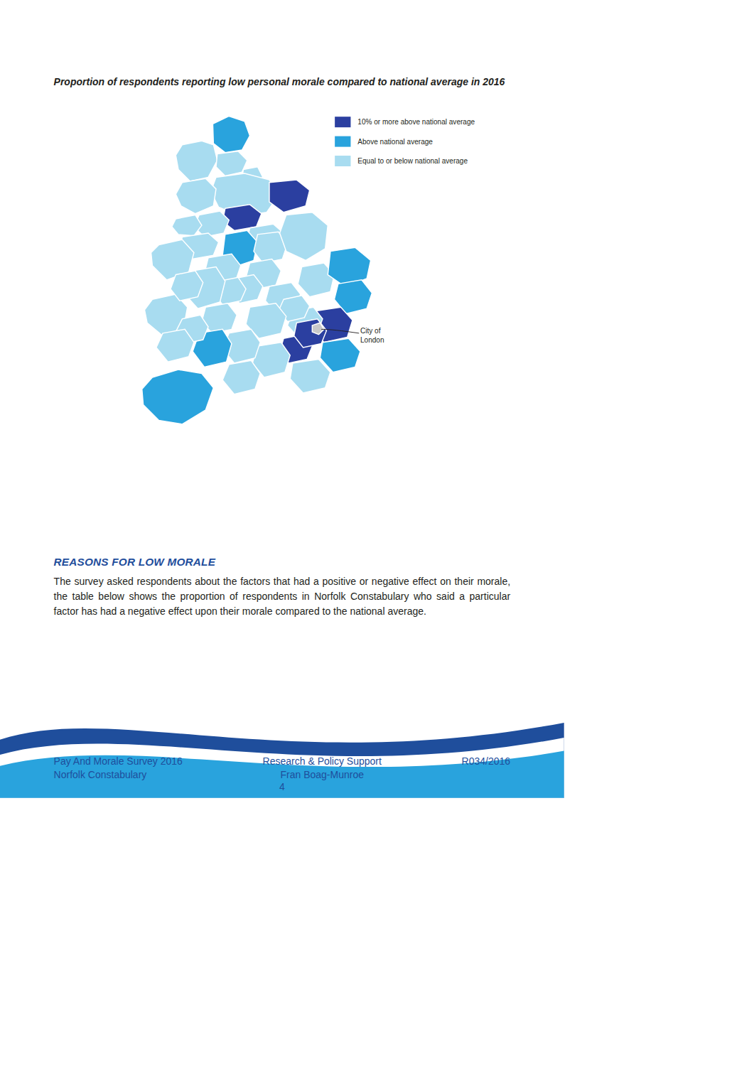Proportion of respondents reporting low personal morale compared to national average in 2016
10% or more above national average Above national average Equal to or below national average City of London
REASONS FOR LOW MORALE
The survey asked respondents about the factors that had a positive or negative effect on their morale, the table below shows the proportion of respondents in Norfolk Constabulary who said a particular factor has had a negative effect upon their morale compared to the national average.
Pay And Morale Survey 2016
Norfolk Constabulary
Research & Policy Support
Fran Boag-Munroe
R034/2016
4